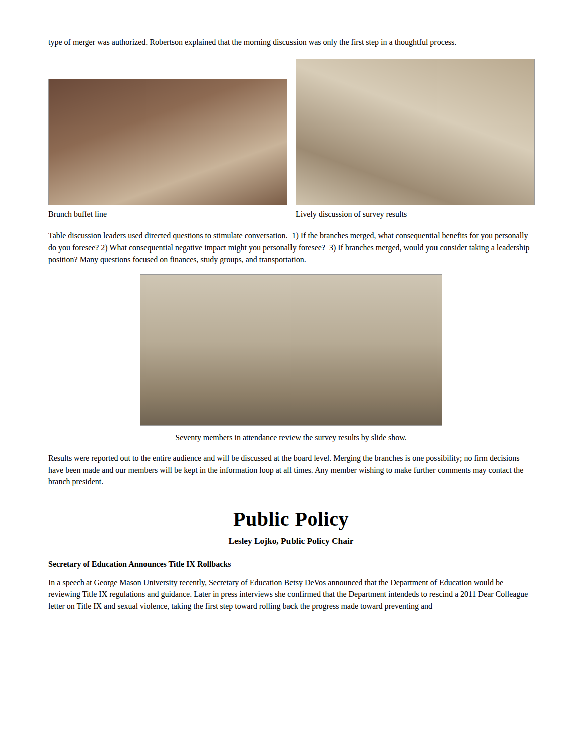type of merger was authorized. Robertson explained that the morning discussion was only the first step in a thoughtful process.
Brunch buffet line
Lively discussion of survey results
Table discussion leaders used directed questions to stimulate conversation. 1) If the branches merged, what consequential benefits for you personally do you foresee? 2) What consequential negative impact might you personally foresee? 3) If branches merged, would you consider taking a leadership position? Many questions focused on finances, study groups, and transportation.
Seventy members in attendance review the survey results by slide show.
Results were reported out to the entire audience and will be discussed at the board level. Merging the branches is one possibility; no firm decisions have been made and our members will be kept in the information loop at all times. Any member wishing to make further comments may contact the branch president.
Public Policy
Lesley Lojko, Public Policy Chair
Secretary of Education Announces Title IX Rollbacks
In a speech at George Mason University recently, Secretary of Education Betsy DeVos announced that the Department of Education would be reviewing Title IX regulations and guidance. Later in press interviews she confirmed that the Department intendeds to rescind a 2011 Dear Colleague letter on Title IX and sexual violence, taking the first step toward rolling back the progress made toward preventing and